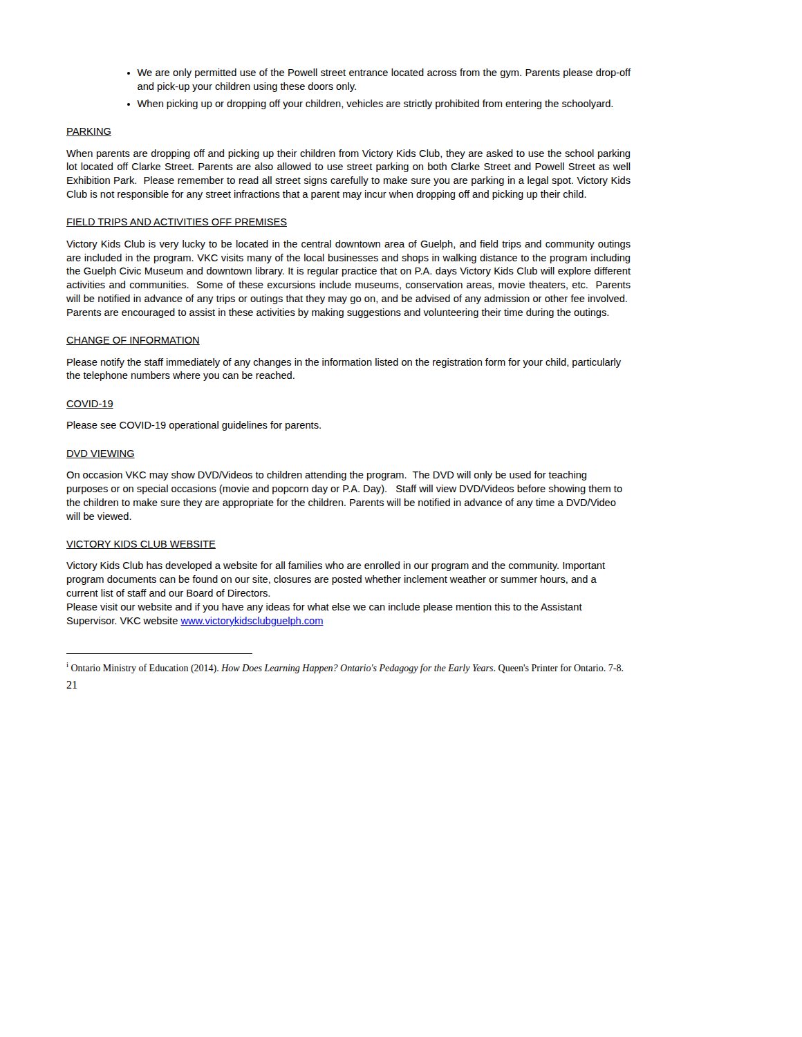We are only permitted use of the Powell street entrance located across from the gym. Parents please drop-off and pick-up your children using these doors only.
When picking up or dropping off your children, vehicles are strictly prohibited from entering the schoolyard.
PARKING
When parents are dropping off and picking up their children from Victory Kids Club, they are asked to use the school parking lot located off Clarke Street. Parents are also allowed to use street parking on both Clarke Street and Powell Street as well Exhibition Park. Please remember to read all street signs carefully to make sure you are parking in a legal spot. Victory Kids Club is not responsible for any street infractions that a parent may incur when dropping off and picking up their child.
FIELD TRIPS AND ACTIVITIES OFF PREMISES
Victory Kids Club is very lucky to be located in the central downtown area of Guelph, and field trips and community outings are included in the program. VKC visits many of the local businesses and shops in walking distance to the program including the Guelph Civic Museum and downtown library. It is regular practice that on P.A. days Victory Kids Club will explore different activities and communities. Some of these excursions include museums, conservation areas, movie theaters, etc. Parents will be notified in advance of any trips or outings that they may go on, and be advised of any admission or other fee involved. Parents are encouraged to assist in these activities by making suggestions and volunteering their time during the outings.
CHANGE OF INFORMATION
Please notify the staff immediately of any changes in the information listed on the registration form for your child, particularly the telephone numbers where you can be reached.
COVID-19
Please see COVID-19 operational guidelines for parents.
DVD VIEWING
On occasion VKC may show DVD/Videos to children attending the program. The DVD will only be used for teaching purposes or on special occasions (movie and popcorn day or P.A. Day). Staff will view DVD/Videos before showing them to the children to make sure they are appropriate for the children. Parents will be notified in advance of any time a DVD/Video will be viewed.
VICTORY KIDS CLUB WEBSITE
Victory Kids Club has developed a website for all families who are enrolled in our program and the community. Important program documents can be found on our site, closures are posted whether inclement weather or summer hours, and a current list of staff and our Board of Directors.
Please visit our website and if you have any ideas for what else we can include please mention this to the Assistant Supervisor. VKC website www.victorykidsclubguelph.com
i Ontario Ministry of Education (2014). How Does Learning Happen? Ontario's Pedagogy for the Early Years. Queen's Printer for Ontario. 7-8.
21